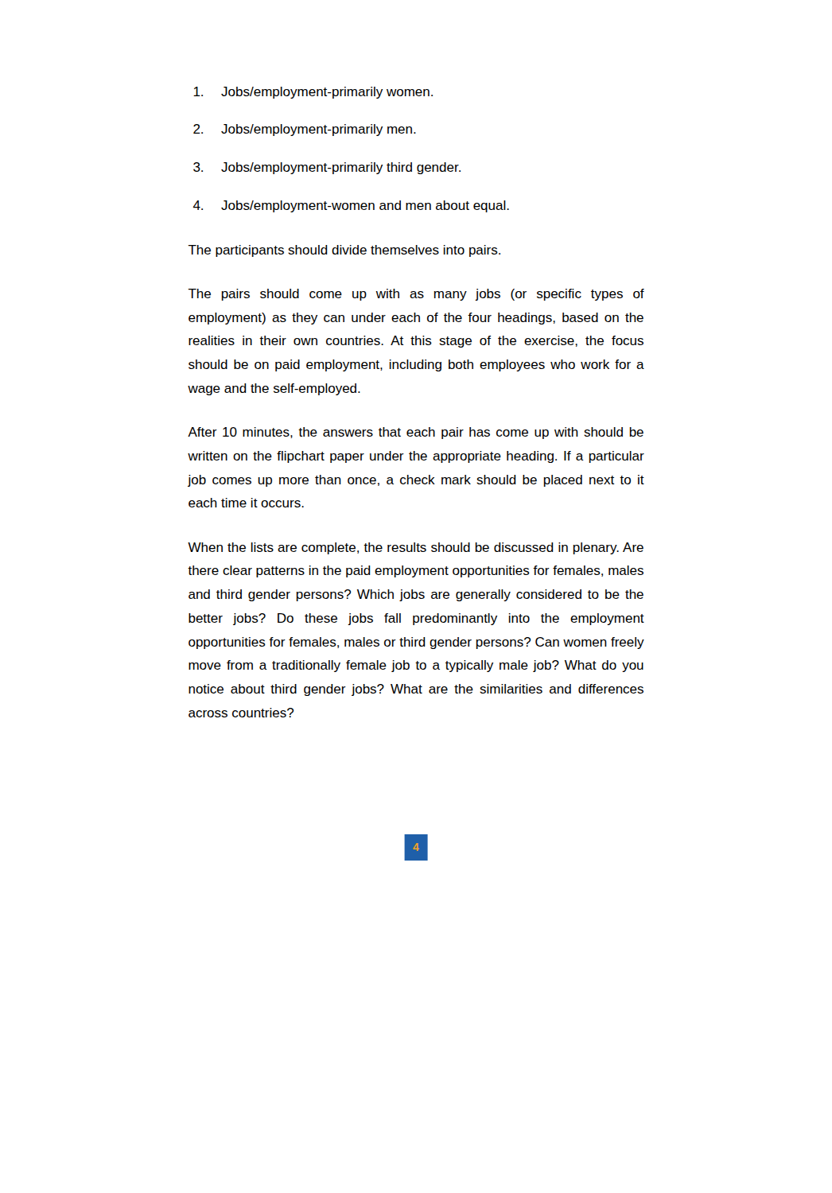1. Jobs/employment-primarily women.
2. Jobs/employment-primarily men.
3. Jobs/employment-primarily third gender.
4. Jobs/employment-women and men about equal.
The participants should divide themselves into pairs.
The pairs should come up with as many jobs (or specific types of employment) as they can under each of the four headings, based on the realities in their own countries. At this stage of the exercise, the focus should be on paid employment, including both employees who work for a wage and the self-employed.
After 10 minutes, the answers that each pair has come up with should be written on the flipchart paper under the appropriate heading. If a particular job comes up more than once, a check mark should be placed next to it each time it occurs.
When the lists are complete, the results should be discussed in plenary. Are there clear patterns in the paid employment opportunities for females, males and third gender persons? Which jobs are generally considered to be the better jobs? Do these jobs fall predominantly into the employment opportunities for females, males or third gender persons? Can women freely move from a traditionally female job to a typically male job? What do you notice about third gender jobs? What are the similarities and differences across countries?
4